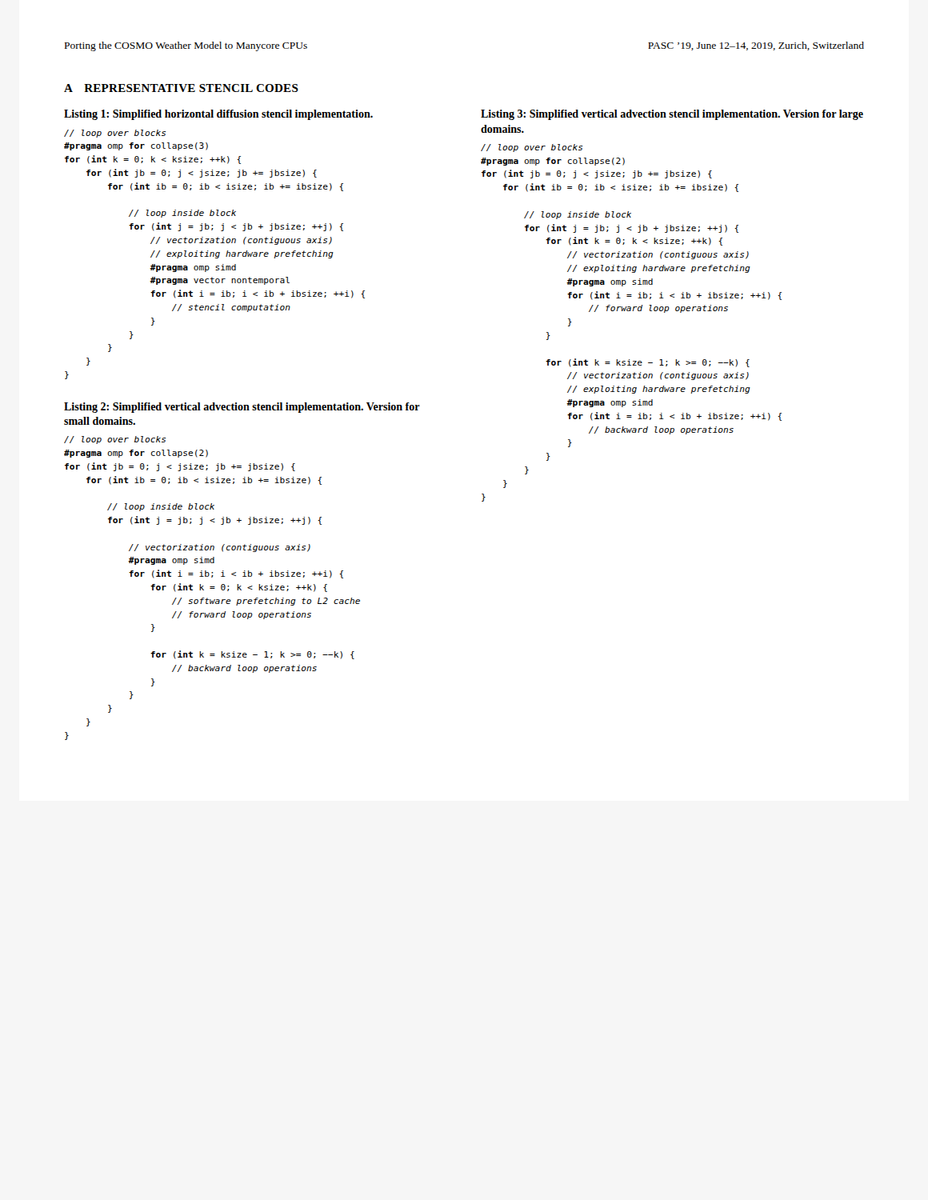Porting the COSMO Weather Model to Manycore CPUs
PASC ’19, June 12–14, 2019, Zurich, Switzerland
AREPRESENTATIVE STENCIL CODES
Listing 1: Simplified horizontal diffusion stencil implementation.
// loop over blocks
#pragma omp for collapse(3)
for (int k = 0; k < ksize; ++k) {
    for (int jb = 0; j < jsize; jb += jbsize) {
        for (int ib = 0; ib < isize; ib += ibsize) {

            // loop inside block
            for (int j = jb; j < jb + jbsize; ++j) {
                // vectorization (contiguous axis)
                // exploiting hardware prefetching
                #pragma omp simd
                #pragma vector nontemporal
                for (int i = ib; i < ib + ibsize; ++i) {
                    // stencil computation
                }
            }
        }
    }
}
Listing 2: Simplified vertical advection stencil implementation. Version for small domains.
// loop over blocks
#pragma omp for collapse(2)
for (int jb = 0; j < jsize; jb += jbsize) {
    for (int ib = 0; ib < isize; ib += ibsize) {

        // loop inside block
        for (int j = jb; j < jb + jbsize; ++j) {

            // vectorization (contiguous axis)
            #pragma omp simd
            for (int i = ib; i < ib + ibsize; ++i) {
                for (int k = 0; k < ksize; ++k) {
                    // software prefetching to L2 cache
                    // forward loop operations
                }

                for (int k = ksize − 1; k >= 0; −−k) {
                    // backward loop operations
                }
            }
        }
    }
}
Listing 3: Simplified vertical advection stencil implementation. Version for large domains.
// loop over blocks
#pragma omp for collapse(2)
for (int jb = 0; j < jsize; jb += jbsize) {
    for (int ib = 0; ib < isize; ib += ibsize) {

        // loop inside block
        for (int j = jb; j < jb + jbsize; ++j) {
            for (int k = 0; k < ksize; ++k) {
                // vectorization (contiguous axis)
                // exploiting hardware prefetching
                #pragma omp simd
                for (int i = ib; i < ib + ibsize; ++i) {
                    // forward loop operations
                }
            }

            for (int k = ksize − 1; k >= 0; −−k) {
                // vectorization (contiguous axis)
                // exploiting hardware prefetching
                #pragma omp simd
                for (int i = ib; i < ib + ibsize; ++i) {
                    // backward loop operations
                }
            }
        }
    }
}